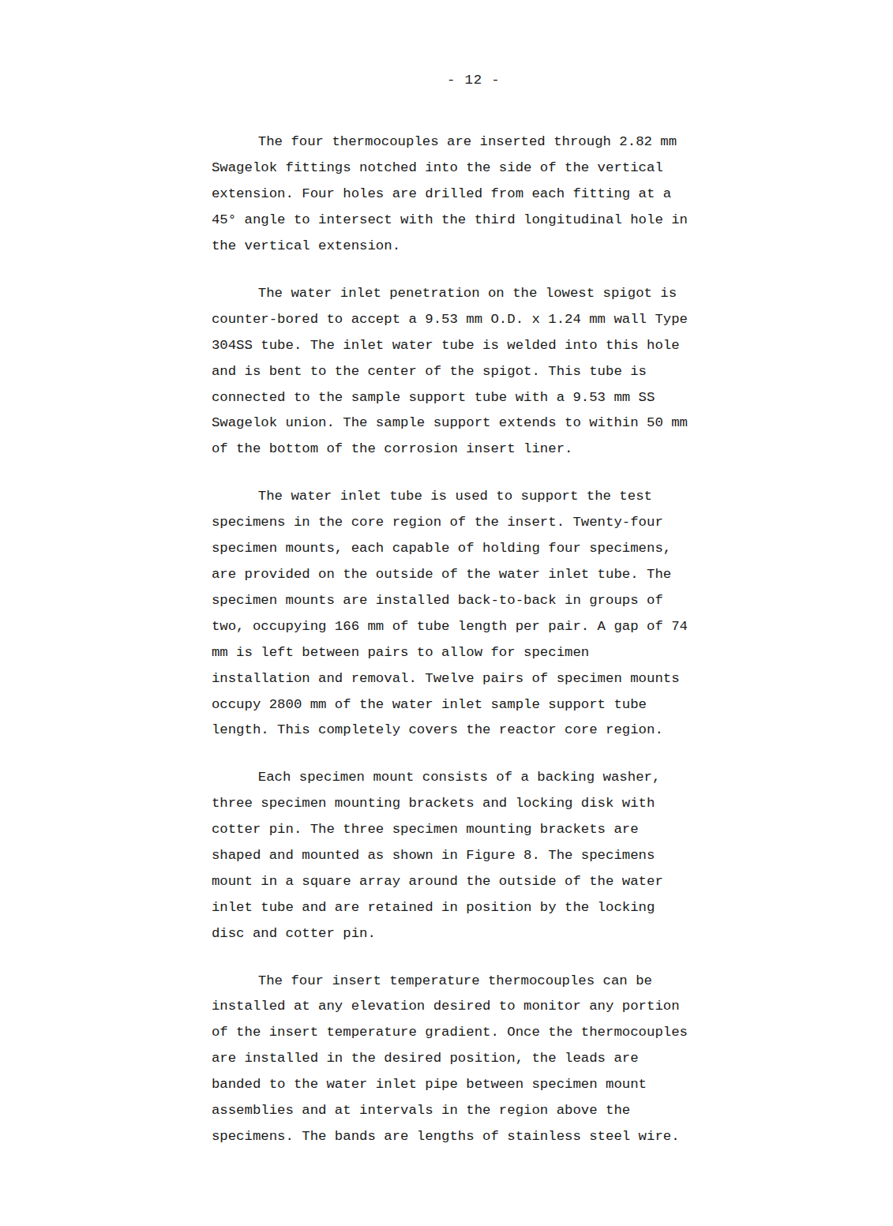- 12 -
The four thermocouples are inserted through 2.82 mm Swagelok fittings notched into the side of the vertical extension. Four holes are drilled from each fitting at a 45° angle to intersect with the third longitudinal hole in the vertical extension.
The water inlet penetration on the lowest spigot is counter-bored to accept a 9.53 mm O.D. x 1.24 mm wall Type 304SS tube. The inlet water tube is welded into this hole and is bent to the center of the spigot. This tube is connected to the sample support tube with a 9.53 mm SS Swagelok union. The sample support extends to within 50 mm of the bottom of the corrosion insert liner.
The water inlet tube is used to support the test specimens in the core region of the insert. Twenty-four specimen mounts, each capable of holding four specimens, are provided on the outside of the water inlet tube. The specimen mounts are installed back-to-back in groups of two, occupying 166 mm of tube length per pair. A gap of 74 mm is left between pairs to allow for specimen installation and removal. Twelve pairs of specimen mounts occupy 2800 mm of the water inlet sample support tube length. This completely covers the reactor core region.
Each specimen mount consists of a backing washer, three specimen mounting brackets and locking disk with cotter pin. The three specimen mounting brackets are shaped and mounted as shown in Figure 8. The specimens mount in a square array around the outside of the water inlet tube and are retained in position by the locking disc and cotter pin.
The four insert temperature thermocouples can be installed at any elevation desired to monitor any portion of the insert temperature gradient. Once the thermocouples are installed in the desired position, the leads are banded to the water inlet pipe between specimen mount assemblies and at intervals in the region above the specimens. The bands are lengths of stainless steel wire.